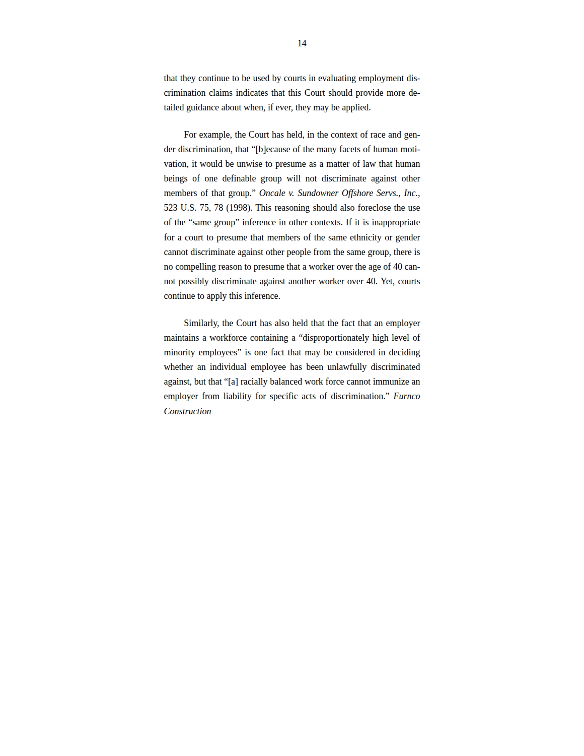14
that they continue to be used by courts in evaluating employment discrimination claims indicates that this Court should provide more detailed guidance about when, if ever, they may be applied.
For example, the Court has held, in the context of race and gender discrimination, that “[b]ecause of the many facets of human motivation, it would be unwise to presume as a matter of law that human beings of one definable group will not discriminate against other members of that group.” Oncale v. Sundowner Offshore Servs., Inc., 523 U.S. 75, 78 (1998). This reasoning should also foreclose the use of the “same group” inference in other contexts. If it is inappropriate for a court to presume that members of the same ethnicity or gender cannot discriminate against other people from the same group, there is no compelling reason to presume that a worker over the age of 40 cannot possibly discriminate against another worker over 40. Yet, courts continue to apply this inference.
Similarly, the Court has also held that the fact that an employer maintains a workforce containing a “disproportionately high level of minority employees” is one fact that may be considered in deciding whether an individual employee has been unlawfully discriminated against, but that “[a] racially balanced work force cannot immunize an employer from liability for specific acts of discrimination.” Furnco Construction